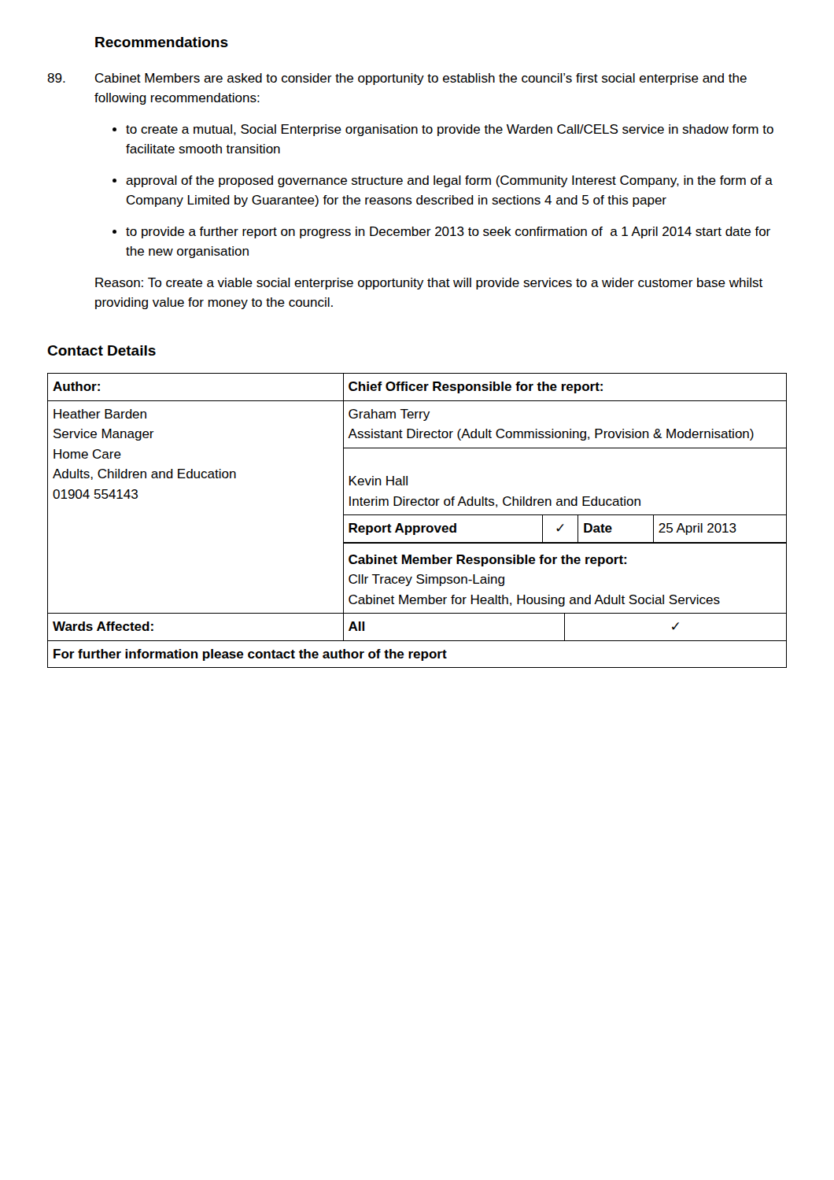Recommendations
89.
Cabinet Members are asked to consider the opportunity to establish the council’s first social enterprise and the following recommendations:
to create a mutual, Social Enterprise organisation to provide the Warden Call/CELS service in shadow form to facilitate smooth transition
approval of the proposed governance structure and legal form (Community Interest Company, in the form of a Company Limited by Guarantee) for the reasons described in sections 4 and 5 of this paper
to provide a further report on progress in December 2013 to seek confirmation of a 1 April 2014 start date for the new organisation
Reason: To create a viable social enterprise opportunity that will provide services to a wider customer base whilst providing value for money to the council.
Contact Details
| Author: | Chief Officer Responsible for the report: |
| Heather Barden Service Manager Home Care Adults, Children and Education 01904 554143 | Graham Terry Assistant Director (Adult Commissioning, Provision & Modernisation) |
| Kevin Hall Interim Director of Adults, Children and Education / Report Approved / ✓ / Date / 25 April 2013 / Cabinet Member Responsible for the report: Cllr Tracey Simpson-Laing Cabinet Member for Health, Housing and Adult Social Services |
| Wards Affected: | / All / ✓ / |
| For further information please contact the author of the report |